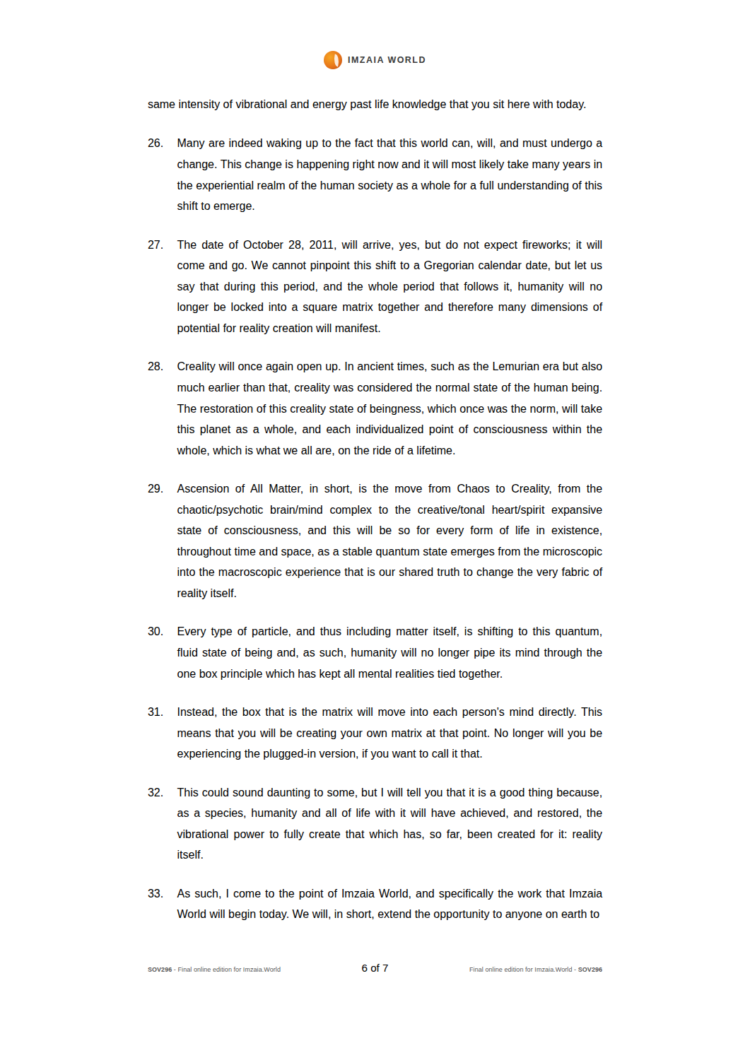IMZAIA WORLD
same intensity of vibrational and energy past life knowledge that you sit here with today.
26. Many are indeed waking up to the fact that this world can, will, and must undergo a change. This change is happening right now and it will most likely take many years in the experiential realm of the human society as a whole for a full understanding of this shift to emerge.
27. The date of October 28, 2011, will arrive, yes, but do not expect fireworks; it will come and go. We cannot pinpoint this shift to a Gregorian calendar date, but let us say that during this period, and the whole period that follows it, humanity will no longer be locked into a square matrix together and therefore many dimensions of potential for reality creation will manifest.
28. Creality will once again open up. In ancient times, such as the Lemurian era but also much earlier than that, creality was considered the normal state of the human being. The restoration of this creality state of beingness, which once was the norm, will take this planet as a whole, and each individualized point of consciousness within the whole, which is what we all are, on the ride of a lifetime.
29. Ascension of All Matter, in short, is the move from Chaos to Creality, from the chaotic/psychotic brain/mind complex to the creative/tonal heart/spirit expansive state of consciousness, and this will be so for every form of life in existence, throughout time and space, as a stable quantum state emerges from the microscopic into the macroscopic experience that is our shared truth to change the very fabric of reality itself.
30. Every type of particle, and thus including matter itself, is shifting to this quantum, fluid state of being and, as such, humanity will no longer pipe its mind through the one box principle which has kept all mental realities tied together.
31. Instead, the box that is the matrix will move into each person's mind directly. This means that you will be creating your own matrix at that point. No longer will you be experiencing the plugged-in version, if you want to call it that.
32. This could sound daunting to some, but I will tell you that it is a good thing because, as a species, humanity and all of life with it will have achieved, and restored, the vibrational power to fully create that which has, so far, been created for it: reality itself.
33. As such, I come to the point of Imzaia World, and specifically the work that Imzaia World will begin today. We will, in short, extend the opportunity to anyone on earth to
SOV296 - Final online edition for Imzaia.World 6 of 7 Final online edition for Imzaia.World - SOV296